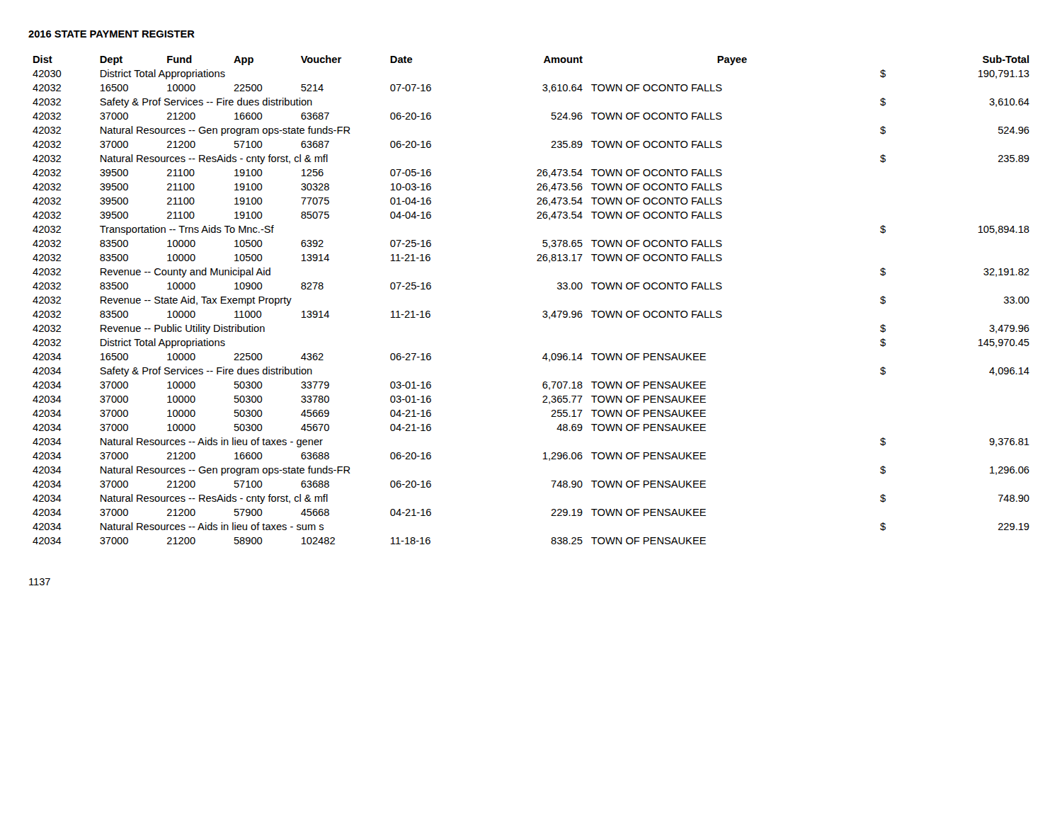2016 STATE PAYMENT REGISTER
| Dist | Dept | Fund | App | Voucher | Date | Amount | Payee | | Sub-Total |
| --- | --- | --- | --- | --- | --- | --- | --- | --- | --- |
| 42030 | District Total Appropriations | | | $ | 190,791.13 |
| 42032 | 16500 | 10000 | 22500 | 5214 | 07-07-16 | 3,610.64 | TOWN OF OCONTO FALLS | | |
| 42032 | Safety & Prof Services -- Fire dues distribution | | | $ | 3,610.64 |
| 42032 | 37000 | 21200 | 16600 | 63687 | 06-20-16 | 524.96 | TOWN OF OCONTO FALLS | | |
| 42032 | Natural Resources -- Gen program ops-state funds-FR | | | $ | 524.96 |
| 42032 | 37000 | 21200 | 57100 | 63687 | 06-20-16 | 235.89 | TOWN OF OCONTO FALLS | | |
| 42032 | Natural Resources -- ResAids - cnty forst, cl & mfl | | | $ | 235.89 |
| 42032 | 39500 | 21100 | 19100 | 1256 | 07-05-16 | 26,473.54 | TOWN OF OCONTO FALLS | | |
| 42032 | 39500 | 21100 | 19100 | 30328 | 10-03-16 | 26,473.56 | TOWN OF OCONTO FALLS | | |
| 42032 | 39500 | 21100 | 19100 | 77075 | 01-04-16 | 26,473.54 | TOWN OF OCONTO FALLS | | |
| 42032 | 39500 | 21100 | 19100 | 85075 | 04-04-16 | 26,473.54 | TOWN OF OCONTO FALLS | | |
| 42032 | Transportation -- Trns Aids To Mnc.-Sf | | | $ | 105,894.18 |
| 42032 | 83500 | 10000 | 10500 | 6392 | 07-25-16 | 5,378.65 | TOWN OF OCONTO FALLS | | |
| 42032 | 83500 | 10000 | 10500 | 13914 | 11-21-16 | 26,813.17 | TOWN OF OCONTO FALLS | | |
| 42032 | Revenue -- County and Municipal Aid | | | $ | 32,191.82 |
| 42032 | 83500 | 10000 | 10900 | 8278 | 07-25-16 | 33.00 | TOWN OF OCONTO FALLS | | |
| 42032 | Revenue -- State Aid, Tax Exempt Proprty | | | $ | 33.00 |
| 42032 | 83500 | 10000 | 11000 | 13914 | 11-21-16 | 3,479.96 | TOWN OF OCONTO FALLS | | |
| 42032 | Revenue -- Public Utility Distribution | | | $ | 3,479.96 |
| 42032 | District Total Appropriations | | | $ | 145,970.45 |
| 42034 | 16500 | 10000 | 22500 | 4362 | 06-27-16 | 4,096.14 | TOWN OF PENSAUKEE | | |
| 42034 | Safety & Prof Services -- Fire dues distribution | | | $ | 4,096.14 |
| 42034 | 37000 | 10000 | 50300 | 33779 | 03-01-16 | 6,707.18 | TOWN OF PENSAUKEE | | |
| 42034 | 37000 | 10000 | 50300 | 33780 | 03-01-16 | 2,365.77 | TOWN OF PENSAUKEE | | |
| 42034 | 37000 | 10000 | 50300 | 45669 | 04-21-16 | 255.17 | TOWN OF PENSAUKEE | | |
| 42034 | 37000 | 10000 | 50300 | 45670 | 04-21-16 | 48.69 | TOWN OF PENSAUKEE | | |
| 42034 | Natural Resources -- Aids in lieu of taxes - gener | | | $ | 9,376.81 |
| 42034 | 37000 | 21200 | 16600 | 63688 | 06-20-16 | 1,296.06 | TOWN OF PENSAUKEE | | |
| 42034 | Natural Resources -- Gen program ops-state funds-FR | | | $ | 1,296.06 |
| 42034 | 37000 | 21200 | 57100 | 63688 | 06-20-16 | 748.90 | TOWN OF PENSAUKEE | | |
| 42034 | Natural Resources -- ResAids - cnty forst, cl & mfl | | | $ | 748.90 |
| 42034 | 37000 | 21200 | 57900 | 45668 | 04-21-16 | 229.19 | TOWN OF PENSAUKEE | | |
| 42034 | Natural Resources -- Aids in lieu of taxes - sum s | | | $ | 229.19 |
| 42034 | 37000 | 21200 | 58900 | 102482 | 11-18-16 | 838.25 | TOWN OF PENSAUKEE | | |
1137